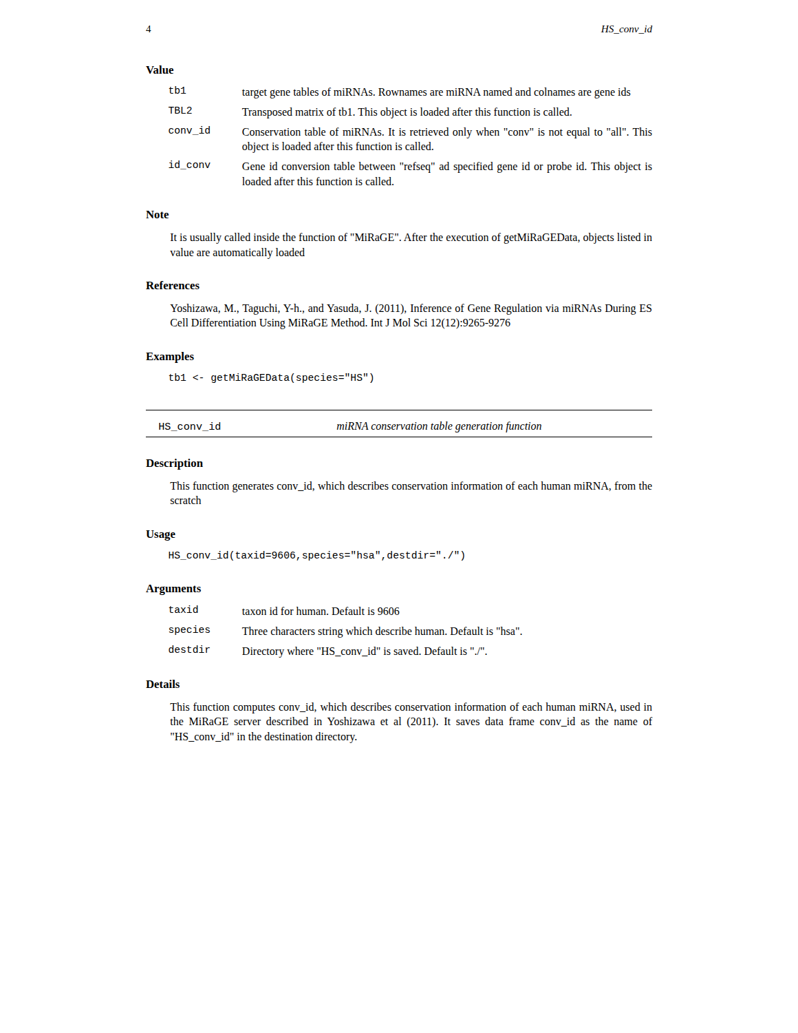4 HS_conv_id
Value
tb1
target gene tables of miRNAs. Rownames are miRNA named and colnames are gene ids
TBL2
Transposed matrix of tb1. This object is loaded after this function is called.
conv_id
Conservation table of miRNAs. It is retrieved only when "conv" is not equal to "all". This object is loaded after this function is called.
id_conv
Gene id conversion table between "refseq" ad specified gene id or probe id. This object is loaded after this function is called.
Note
It is usually called inside the function of "MiRaGE". After the execution of getMiRaGEData, objects listed in value are automatically loaded
References
Yoshizawa, M., Taguchi, Y-h., and Yasuda, J. (2011), Inference of Gene Regulation via miRNAs During ES Cell Differentiation Using MiRaGE Method. Int J Mol Sci 12(12):9265-9276
Examples
tb1 <- getMiRaGEData(species="HS")
HS_conv_id miRNA conservation table generation function
Description
This function generates conv_id, which describes conservation information of each human miRNA, from the scratch
Usage
HS_conv_id(taxid=9606,species="hsa",destdir="./")
Arguments
taxid
taxon id for human. Default is 9606
species
Three characters string which describe human. Default is "hsa".
destdir
Directory where "HS_conv_id" is saved. Default is "./".
Details
This function computes conv_id, which describes conservation information of each human miRNA, used in the MiRaGE server described in Yoshizawa et al (2011). It saves data frame conv_id as the name of "HS_conv_id" in the destination directory.